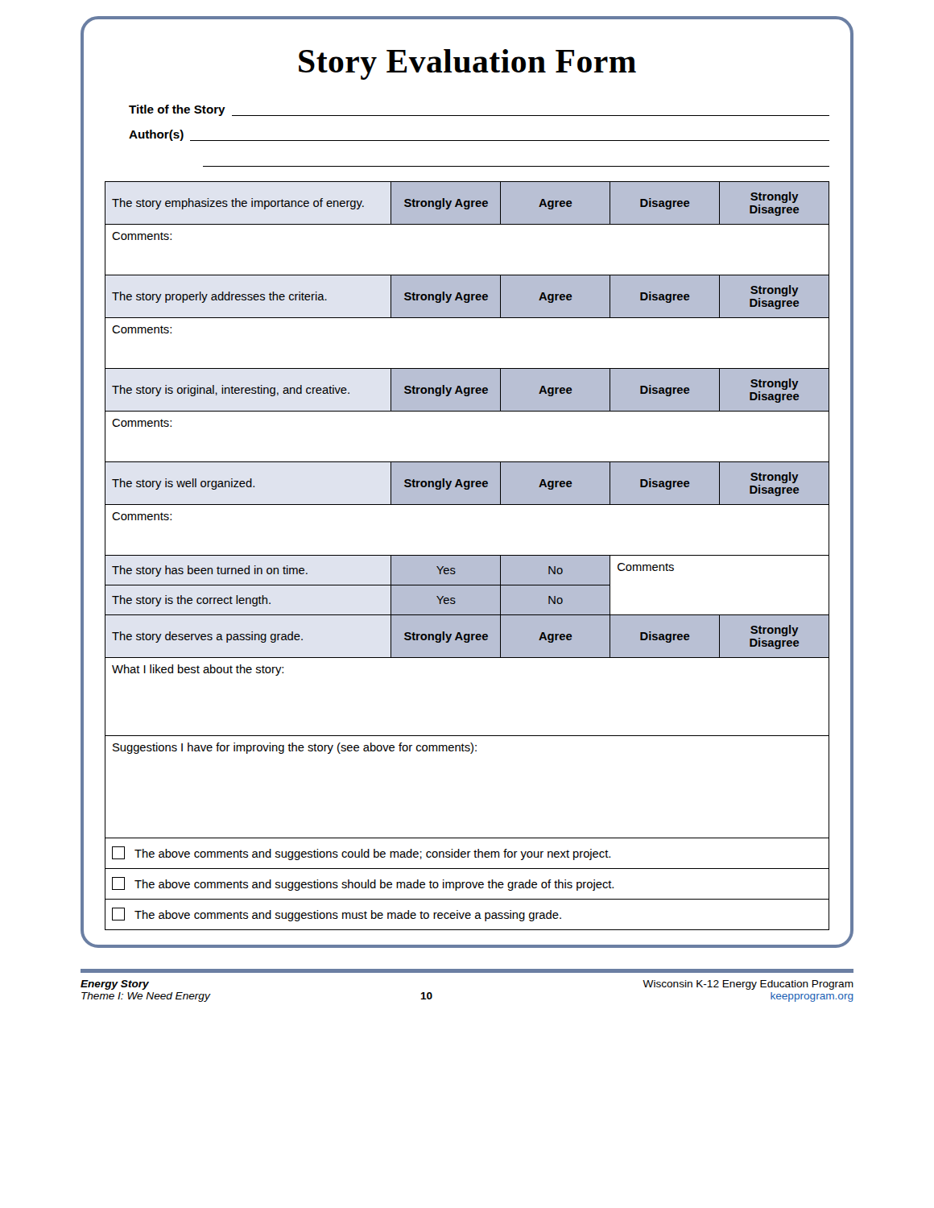Story Evaluation Form
Title of the Story
Author(s)
| The story emphasizes the importance of energy. | Strongly Agree | Agree | Disagree | Strongly Disagree |
| Comments: |
| The story properly addresses the criteria. | Strongly Agree | Agree | Disagree | Strongly Disagree |
| Comments: |
| The story is original, interesting, and creative. | Strongly Agree | Agree | Disagree | Strongly Disagree |
| Comments: |
| The story is well organized. | Strongly Agree | Agree | Disagree | Strongly Disagree |
| Comments: |
| The story has been turned in on time. | Yes | No | Comments |
| The story is the correct length. | Yes | No |
| The story deserves a passing grade. | Strongly Agree | Agree | Disagree | Strongly Disagree |
| What I liked best about the story: |
| Suggestions I have for improving the story (see above for comments): |
| The above comments and suggestions could be made; consider them for your next project. |
| The above comments and suggestions should be made to improve the grade of this project. |
| The above comments and suggestions must be made to receive a passing grade. |
Energy Story
Theme I: We Need Energy
10
Wisconsin K-12 Energy Education Program
keepprogram.org